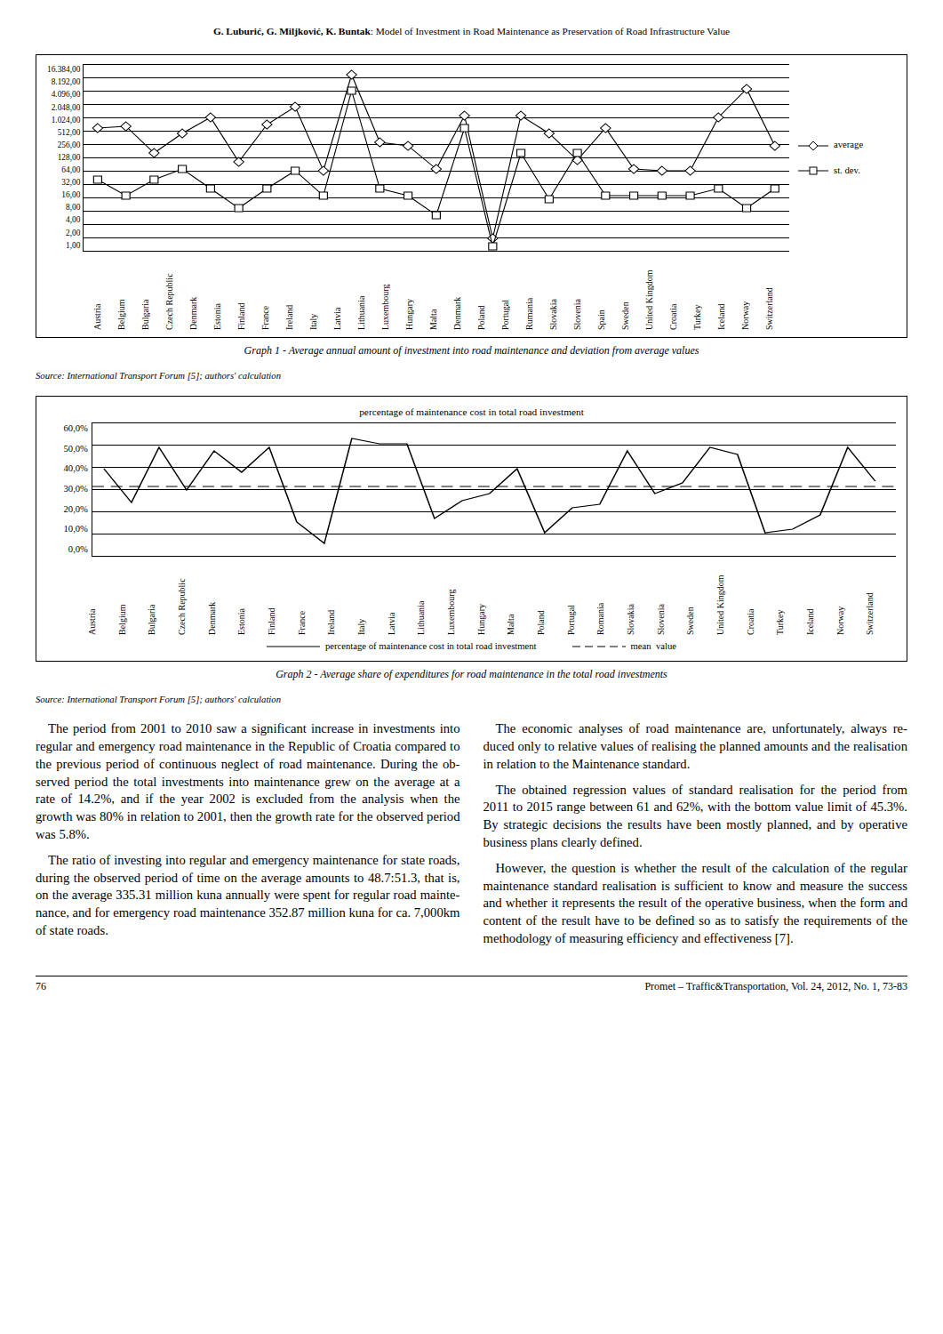G. Luburić, G. Miljković, K. Buntak: Model of Investment in Road Maintenance as Preservation of Road Infrastructure Value
16.384,00 8.192,00 4.096,00 2.048,00 1.024,00 512,00 256,00 128,00 64,00 32,00 16,00 8,00 4,00 2,00 1,00
average
st. dev.
Austria Belgium Bulgaria Czech Republic Denmark Estonia Finland France Ireland Italy Latvia Lithuania Luxembourg Hungary Malta Denmark Poland Portugal Rumania Slovakia Slovenia Spain Sweden United Kingdom Croatia Turkey Iceland Norway Switzerland
Graph 1 - Average annual amount of investment into road maintenance and deviation from average values
Source: International Transport Forum [5]; authors' calculation
percentage of maintenance cost in total road investment
60,0% 50,0% 40,0% 30,0% 20,0% 10,0% 0,0%
Austria Belgium Bulgaria Czech Republic Denmark Estonia Finland France Ireland Italy Latvia Lithuania Luxembourg Hungary Malta Poland Portugal Romania Slovakia Slovenia Sweden United Kingdom Croatia Turkey Iceland Norway Switzerland
percentage of maintenance cost in total road investment
mean value
Graph 2 - Average share of expenditures for road maintenance in the total road investments
Source: International Transport Forum [5]; authors' calculation
The period from 2001 to 2010 saw a significant increase in investments into regular and emergency road maintenance in the Republic of Croatia compared to the previous period of continuous neglect of road maintenance. During the observed period the total investments into maintenance grew on the average at a rate of 14.2%, and if the year 2002 is excluded from the analysis when the growth was 80% in relation to 2001, then the growth rate for the observed period was 5.8%.
The ratio of investing into regular and emergency maintenance for state roads, during the observed period of time on the average amounts to 48.7:51.3, that is, on the average 335.31 million kuna annually were spent for regular road maintenance, and for emergency road maintenance 352.87 million kuna for ca. 7,000km of state roads.
The economic analyses of road maintenance are, unfortunately, always reduced only to relative values of realising the planned amounts and the realisation in relation to the Maintenance standard.
The obtained regression values of standard realisation for the period from 2011 to 2015 range between 61 and 62%, with the bottom value limit of 45.3%. By strategic decisions the results have been mostly planned, and by operative business plans clearly defined.
However, the question is whether the result of the calculation of the regular maintenance standard realisation is sufficient to know and measure the success and whether it represents the result of the operative business, when the form and content of the result have to be defined so as to satisfy the requirements of the methodology of measuring efficiency and effectiveness [7].
76 Promet – Traffic&Transportation, Vol. 24, 2012, No. 1, 73-83